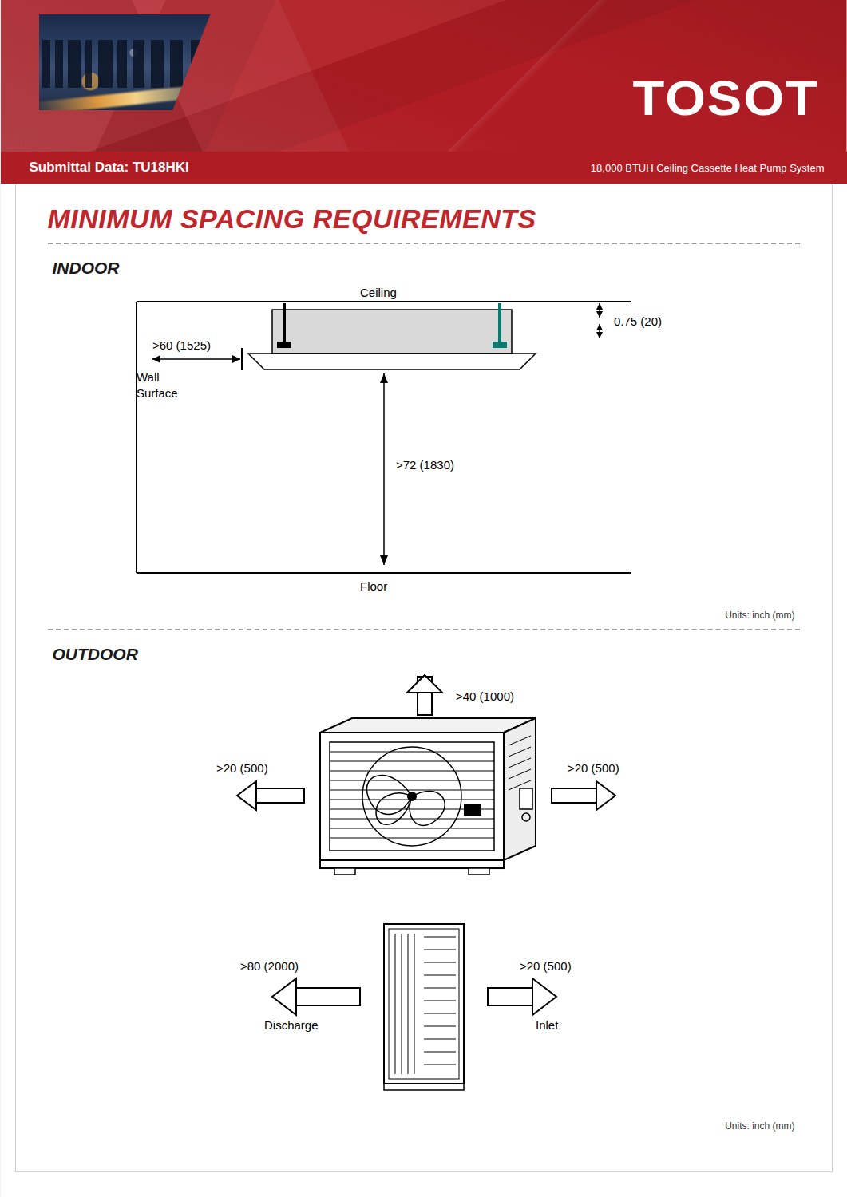TOSOT
Submittal Data: TU18HKI
18,000 BTUH Ceiling Cassette Heat Pump System
MINIMUM SPACING REQUIREMENTS
INDOOR
Ceiling 0.75 (20) >60 (1525) Wall Surface >72 (1830) Floor
Units: inch (mm)
OUTDOOR
>40 (1000) >20 (500) >20 (500) >80 (2000) Discharge >20 (500) Inlet
Units: inch (mm)